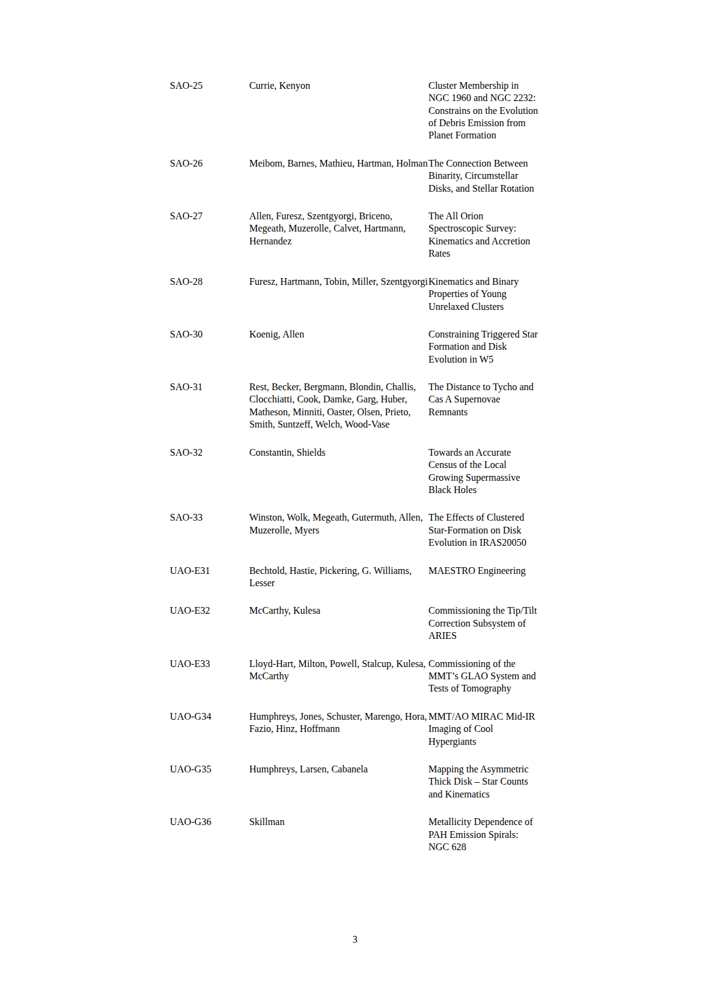| SAO-25 | Currie, Kenyon | Cluster Membership in NGC 1960 and NGC 2232: Constrains on the Evolution of Debris Emission from Planet Formation |
| SAO-26 | Meibom, Barnes, Mathieu, Hartman, Holman | The Connection Between Binarity, Circumstellar Disks, and Stellar Rotation |
| SAO-27 | Allen, Furesz, Szentgyorgi, Briceno, Megeath, Muzerolle, Calvet, Hartmann, Hernandez | The All Orion Spectroscopic Survey: Kinematics and Accretion Rates |
| SAO-28 | Furesz, Hartmann, Tobin, Miller, Szentgyorgi | Kinematics and Binary Properties of Young Unrelaxed Clusters |
| SAO-30 | Koenig, Allen | Constraining Triggered Star Formation and Disk Evolution in W5 |
| SAO-31 | Rest, Becker, Bergmann, Blondin, Challis, Clocchiatti, Cook, Damke, Garg, Huber, Matheson, Minniti, Oaster, Olsen, Prieto, Smith, Suntzeff, Welch, Wood-Vase | The Distance to Tycho and Cas A Supernovae Remnants |
| SAO-32 | Constantin, Shields | Towards an Accurate Census of the Local Growing Supermassive Black Holes |
| SAO-33 | Winston, Wolk, Megeath, Gutermuth, Allen, Muzerolle, Myers | The Effects of Clustered Star-Formation on Disk Evolution in IRAS20050 |
| UAO-E31 | Bechtold, Hastie, Pickering, G. Williams, Lesser | MAESTRO Engineering |
| UAO-E32 | McCarthy, Kulesa | Commissioning the Tip/Tilt Correction Subsystem of ARIES |
| UAO-E33 | Lloyd-Hart, Milton, Powell, Stalcup, Kulesa, McCarthy | Commissioning of the MMT’s GLAO System and Tests of Tomography |
| UAO-G34 | Humphreys, Jones, Schuster, Marengo, Hora, Fazio, Hinz, Hoffmann | MMT/AO MIRAC Mid-IR Imaging of Cool Hypergiants |
| UAO-G35 | Humphreys, Larsen, Cabanela | Mapping the Asymmetric Thick Disk – Star Counts and Kinematics |
| UAO-G36 | Skillman | Metallicity Dependence of PAH Emission Spirals: NGC 628 |
3